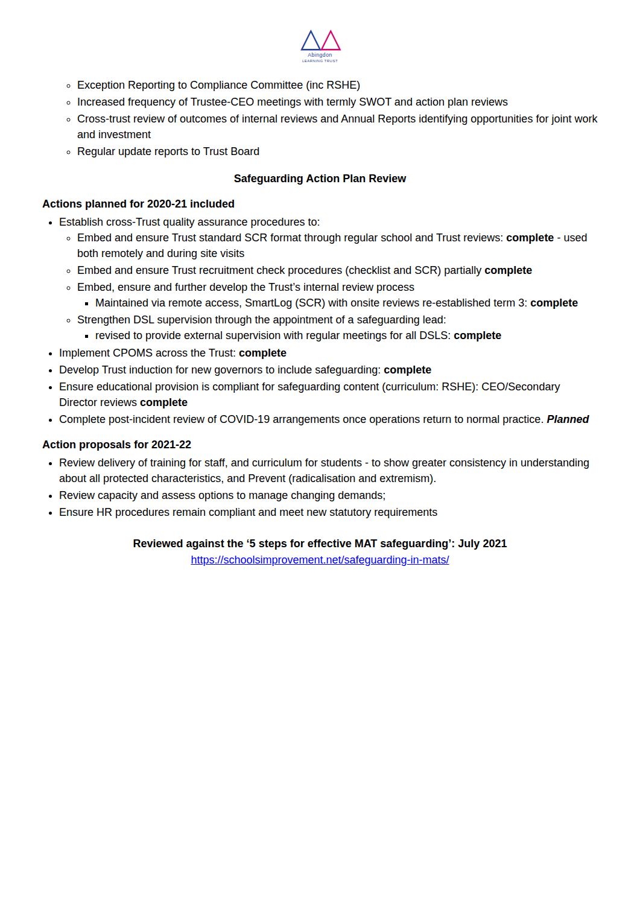△△
Abingdon
LEARNING TRUST
Exception Reporting to Compliance Committee (inc RSHE)
Increased frequency of Trustee-CEO meetings with termly SWOT and action plan reviews
Cross-trust review of outcomes of internal reviews and Annual Reports identifying opportunities for joint work and investment
Regular update reports to Trust Board
Safeguarding Action Plan Review
Actions planned for 2020-21 included
Establish cross-Trust quality assurance procedures to:
Embed and ensure Trust standard SCR format through regular school and Trust reviews: complete - used both remotely and during site visits
Embed and ensure Trust recruitment check procedures (checklist and SCR) partially complete
Embed, ensure and further develop the Trust’s internal review process
Maintained via remote access, SmartLog (SCR) with onsite reviews re-established term 3: complete
Strengthen DSL supervision through the appointment of a safeguarding lead:
revised to provide external supervision with regular meetings for all DSLS: complete
Implement CPOMS across the Trust: complete
Develop Trust induction for new governors to include safeguarding: complete
Ensure educational provision is compliant for safeguarding content (curriculum: RSHE): CEO/Secondary Director reviews complete
Complete post-incident review of COVID-19 arrangements once operations return to normal practice. Planned
Action proposals for 2021-22
Review delivery of training for staff, and curriculum for students - to show greater consistency in understanding about all protected characteristics, and Prevent (radicalisation and extremism).
Review capacity and assess options to manage changing demands;
Ensure HR procedures remain compliant and meet new statutory requirements
Reviewed against the ‘5 steps for effective MAT safeguarding’: July 2021
https://schoolsimprovement.net/safeguarding-in-mats/